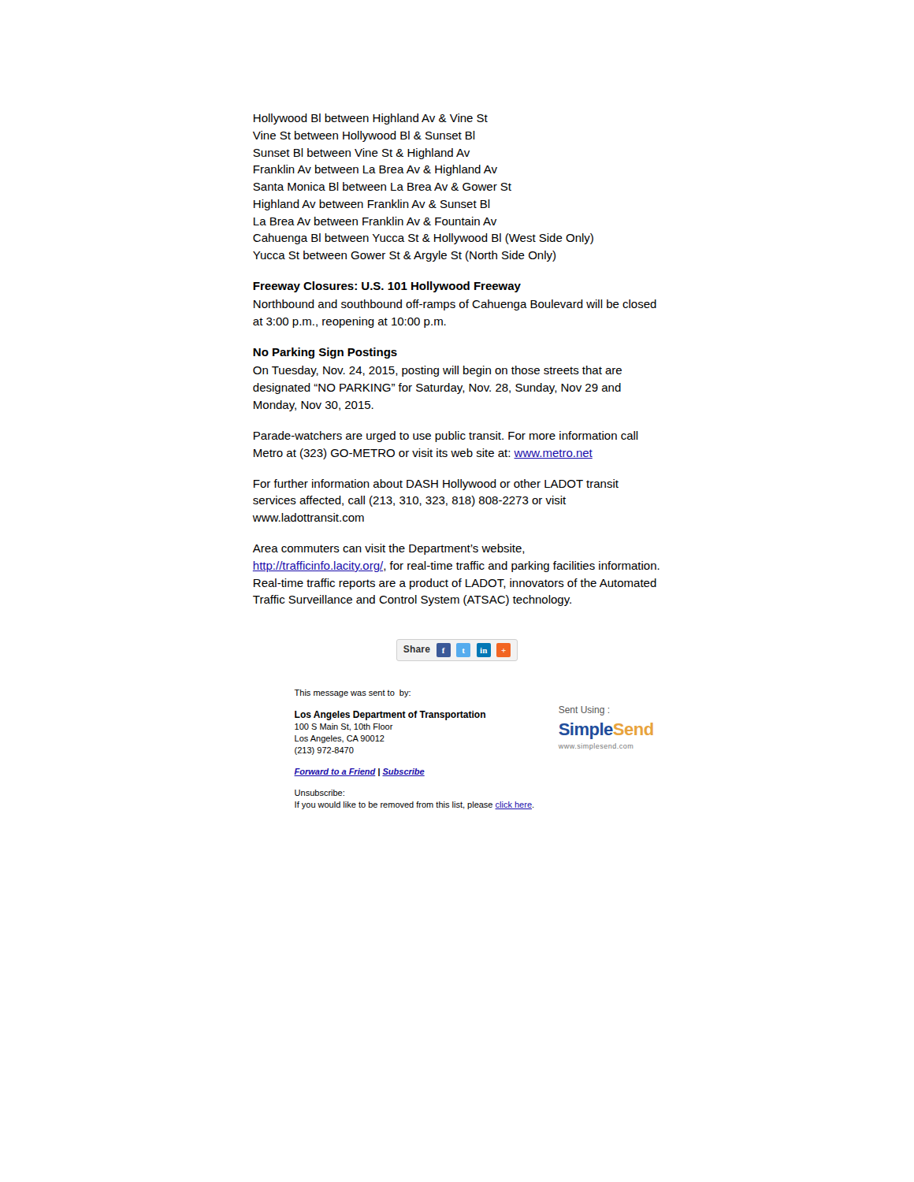Hollywood Bl between Highland Av & Vine St
Vine St between Hollywood Bl & Sunset Bl
Sunset Bl between Vine St & Highland Av
Franklin Av between La Brea Av & Highland Av
Santa Monica Bl between La Brea Av & Gower St
Highland Av between Franklin Av & Sunset Bl
La Brea Av between Franklin Av & Fountain Av
Cahuenga Bl between Yucca St & Hollywood Bl (West Side Only)
Yucca St between Gower St & Argyle St (North Side Only)
Freeway Closures: U.S. 101 Hollywood Freeway
Northbound and southbound off-ramps of Cahuenga Boulevard will be closed at 3:00 p.m., reopening at 10:00 p.m.
No Parking Sign Postings
On Tuesday, Nov. 24, 2015, posting will begin on those streets that are designated “NO PARKING” for Saturday, Nov. 28, Sunday, Nov 29 and Monday, Nov 30, 2015.
Parade-watchers are urged to use public transit. For more information call Metro at (323) GO-METRO or visit its web site at: www.metro.net
For further information about DASH Hollywood or other LADOT transit services affected, call (213, 310, 323, 818) 808-2273 or visit www.ladottransit.com
Area commuters can visit the Department’s website, http://trafficinfo.lacity.org/, for real-time traffic and parking facilities information. Real-time traffic reports are a product of LADOT, innovators of the Automated Traffic Surveillance and Control System (ATSAC) technology.
Share f t in +
This message was sent to by:
Los Angeles Department of Transportation
100 S Main St, 10th Floor
Los Angeles, CA 90012
(213) 972-8470
Forward to a Friend | Subscribe
Unsubscribe:
If you would like to be removed from this list, please click here.
Sent Using :
SimpleSend
www.simplesend.com